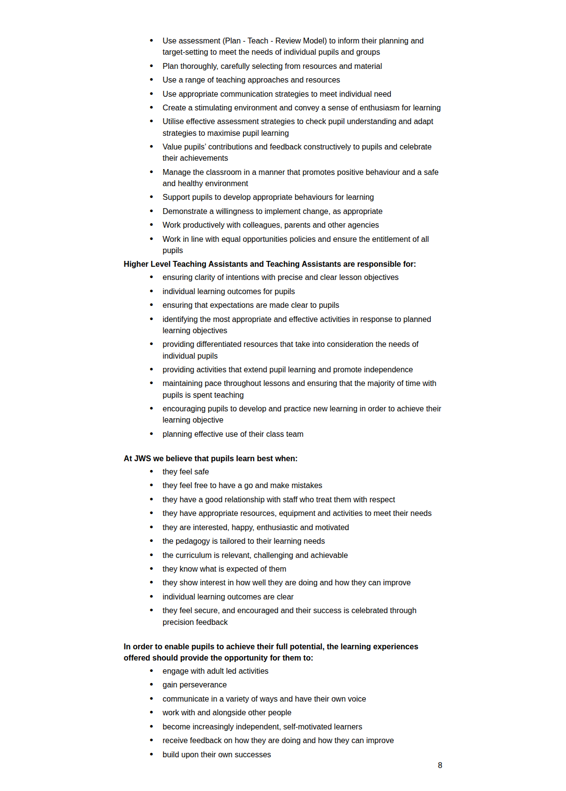Use assessment (Plan - Teach - Review Model) to inform their planning and target-setting to meet the needs of individual pupils and groups
Plan thoroughly, carefully selecting from resources and material
Use a range of teaching approaches and resources
Use appropriate communication strategies to meet individual need
Create a stimulating environment and convey a sense of enthusiasm for learning
Utilise effective assessment strategies to check pupil understanding and adapt strategies to maximise pupil learning
Value pupils’ contributions and feedback constructively to pupils and celebrate their achievements
Manage the classroom in a manner that promotes positive behaviour and a safe and healthy environment
Support pupils to develop appropriate behaviours for learning
Demonstrate a willingness to implement change, as appropriate
Work productively with colleagues, parents and other agencies
Work in line with equal opportunities policies and ensure the entitlement of all pupils
Higher Level Teaching Assistants and Teaching Assistants are responsible for:
ensuring clarity of intentions with precise and clear lesson objectives
individual learning outcomes for pupils
ensuring that expectations are made clear to pupils
identifying the most appropriate and effective activities in response to planned learning objectives
providing differentiated resources that take into consideration the needs of individual pupils
providing activities that extend pupil learning and promote independence
maintaining pace throughout lessons and ensuring that the majority of time with pupils is spent teaching
encouraging pupils to develop and practice new learning in order to achieve their learning objective
planning effective use of their class team
At JWS we believe that pupils learn best when:
they feel safe
they feel free to have a go and make mistakes
they have a good relationship with staff who treat them with respect
they have appropriate resources, equipment and activities to meet their needs
they are interested, happy, enthusiastic and motivated
the pedagogy is tailored to their learning needs
the curriculum is relevant, challenging and achievable
they know what is expected of them
they show interest in how well they are doing and how they can improve
individual learning outcomes are clear
they feel secure, and encouraged and their success is celebrated through precision feedback
In order to enable pupils to achieve their full potential, the learning experiences offered should provide the opportunity for them to:
engage with adult led activities
gain perseverance
communicate in a variety of ways and have their own voice
work with and alongside other people
become increasingly independent, self-motivated learners
receive feedback on how they are doing and how they can improve
build upon their own successes
8